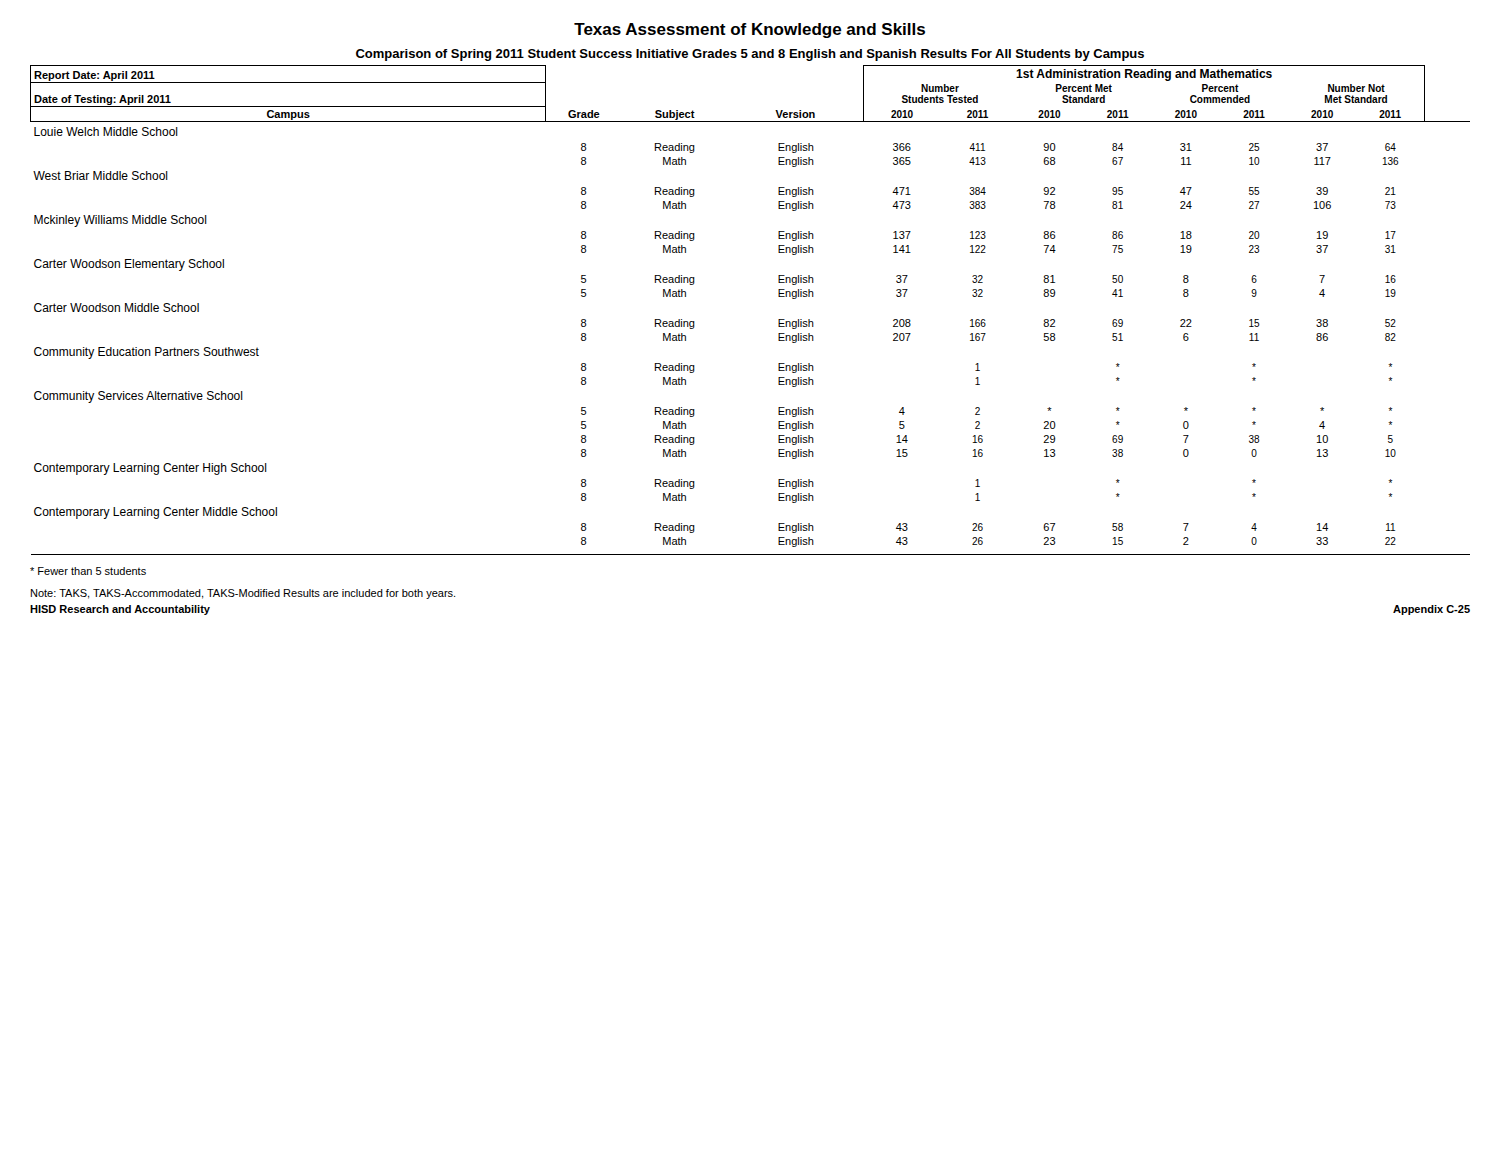Texas Assessment of Knowledge and Skills
Comparison of Spring 2011 Student Success Initiative Grades 5 and 8 English and Spanish Results For All Students by Campus
| Report Date: April 2011 | | 1st Administration Reading and Mathematics | |
| Date of Testing: April 2011 | | Number Students Tested | Percent Met Standard | Percent Commended | Number Not Met Standard | |
| Campus | Grade | Subject | Version | 2010 | 2011 | 2010 | 2011 | 2010 | 2011 | 2010 | 2011 | |
| Louie Welch Middle School | |
| | 8 | Reading | English | 366 | 411 | 90 | 84 | 31 | 25 | 37 | 64 | |
| | 8 | Math | English | 365 | 413 | 68 | 67 | 11 | 10 | 117 | 136 | |
| West Briar Middle School | |
| | 8 | Reading | English | 471 | 384 | 92 | 95 | 47 | 55 | 39 | 21 | |
| | 8 | Math | English | 473 | 383 | 78 | 81 | 24 | 27 | 106 | 73 | |
| Mckinley Williams Middle School | |
| | 8 | Reading | English | 137 | 123 | 86 | 86 | 18 | 20 | 19 | 17 | |
| | 8 | Math | English | 141 | 122 | 74 | 75 | 19 | 23 | 37 | 31 | |
| Carter Woodson Elementary School | |
| | 5 | Reading | English | 37 | 32 | 81 | 50 | 8 | 6 | 7 | 16 | |
| | 5 | Math | English | 37 | 32 | 89 | 41 | 8 | 9 | 4 | 19 | |
| Carter Woodson Middle School | |
| | 8 | Reading | English | 208 | 166 | 82 | 69 | 22 | 15 | 38 | 52 | |
| | 8 | Math | English | 207 | 167 | 58 | 51 | 6 | 11 | 86 | 82 | |
| Community Education Partners Southwest | |
| | 8 | Reading | English | | 1 | | * | | * | | * | |
| | 8 | Math | English | | 1 | | * | | * | | * | |
| Community Services Alternative School | |
| | 5 | Reading | English | 4 | 2 | * | * | * | * | * | * | |
| | 5 | Math | English | 5 | 2 | 20 | * | 0 | * | 4 | * | |
| | 8 | Reading | English | 14 | 16 | 29 | 69 | 7 | 38 | 10 | 5 | |
| | 8 | Math | English | 15 | 16 | 13 | 38 | 0 | 0 | 13 | 10 | |
| Contemporary Learning Center High School | |
| | 8 | Reading | English | | 1 | | * | | * | | * | |
| | 8 | Math | English | | 1 | | * | | * | | * | |
| Contemporary Learning Center Middle School | |
| | 8 | Reading | English | 43 | 26 | 67 | 58 | 7 | 4 | 14 | 11 | |
| | 8 | Math | English | 43 | 26 | 23 | 15 | 2 | 0 | 33 | 22 | |
* Fewer than 5 students
Note: TAKS, TAKS-Accommodated, TAKS-Modified Results are included for both years.
HISD Research and Accountability Appendix C-25